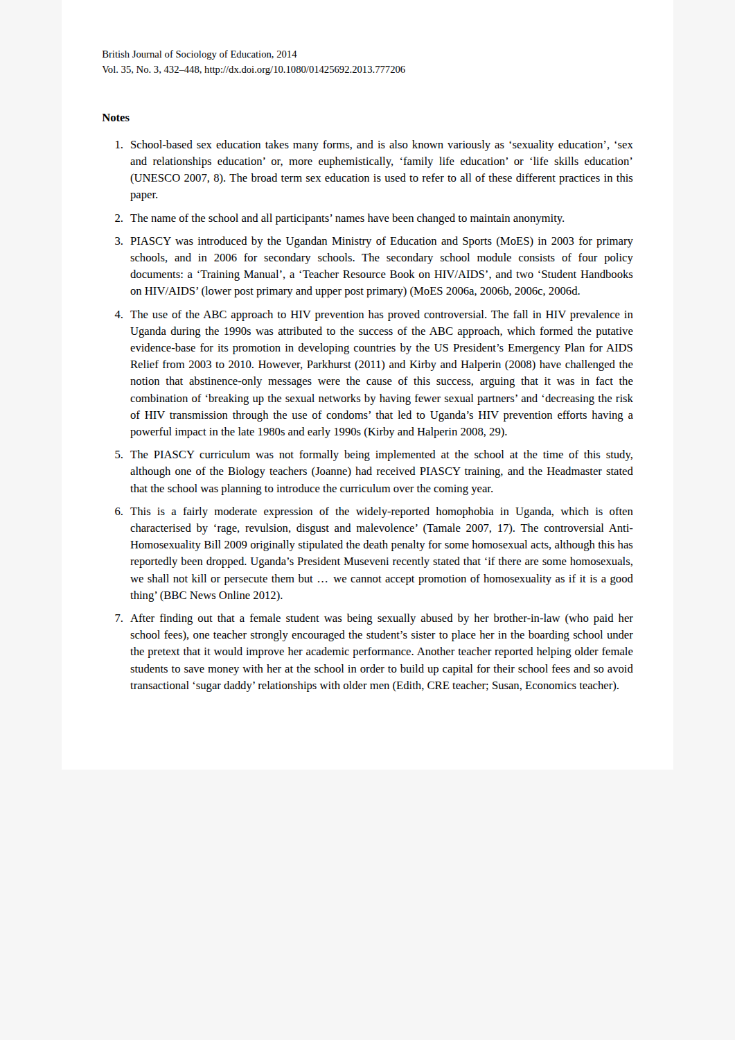British Journal of Sociology of Education, 2014 Vol. 35, No. 3, 432–448, http://dx.doi.org/10.1080/01425692.2013.777206
Notes
School-based sex education takes many forms, and is also known variously as ‘sexuality education’, ‘sex and relationships education’ or, more euphemistically, ‘family life education’ or ‘life skills education’ (UNESCO 2007, 8). The broad term sex education is used to refer to all of these different practices in this paper.
The name of the school and all participants’ names have been changed to maintain anonymity.
PIASCY was introduced by the Ugandan Ministry of Education and Sports (MoES) in 2003 for primary schools, and in 2006 for secondary schools. The secondary school module consists of four policy documents: a ‘Training Manual’, a ‘Teacher Resource Book on HIV/AIDS’, and two ‘Student Handbooks on HIV/AIDS’ (lower post primary and upper post primary) (MoES 2006a, 2006b, 2006c, 2006d.
The use of the ABC approach to HIV prevention has proved controversial. The fall in HIV prevalence in Uganda during the 1990s was attributed to the success of the ABC approach, which formed the putative evidence-base for its promotion in developing countries by the US President’s Emergency Plan for AIDS Relief from 2003 to 2010. However, Parkhurst (2011) and Kirby and Halperin (2008) have challenged the notion that abstinence-only messages were the cause of this success, arguing that it was in fact the combination of ‘breaking up the sexual networks by having fewer sexual partners’ and ‘decreasing the risk of HIV transmission through the use of condoms’ that led to Uganda’s HIV prevention efforts having a powerful impact in the late 1980s and early 1990s (Kirby and Halperin 2008, 29).
The PIASCY curriculum was not formally being implemented at the school at the time of this study, although one of the Biology teachers (Joanne) had received PIASCY training, and the Headmaster stated that the school was planning to introduce the curriculum over the coming year.
This is a fairly moderate expression of the widely-reported homophobia in Uganda, which is often characterised by ‘rage, revulsion, disgust and malevolence’ (Tamale 2007, 17). The controversial Anti-Homosexuality Bill 2009 originally stipulated the death penalty for some homosexual acts, although this has reportedly been dropped. Uganda’s President Museveni recently stated that ‘if there are some homosexuals, we shall not kill or persecute them but … we cannot accept promotion of homosexuality as if it is a good thing’ (BBC News Online 2012).
After finding out that a female student was being sexually abused by her brother-in-law (who paid her school fees), one teacher strongly encouraged the student’s sister to place her in the boarding school under the pretext that it would improve her academic performance. Another teacher reported helping older female students to save money with her at the school in order to build up capital for their school fees and so avoid transactional ‘sugar daddy’ relationships with older men (Edith, CRE teacher; Susan, Economics teacher).